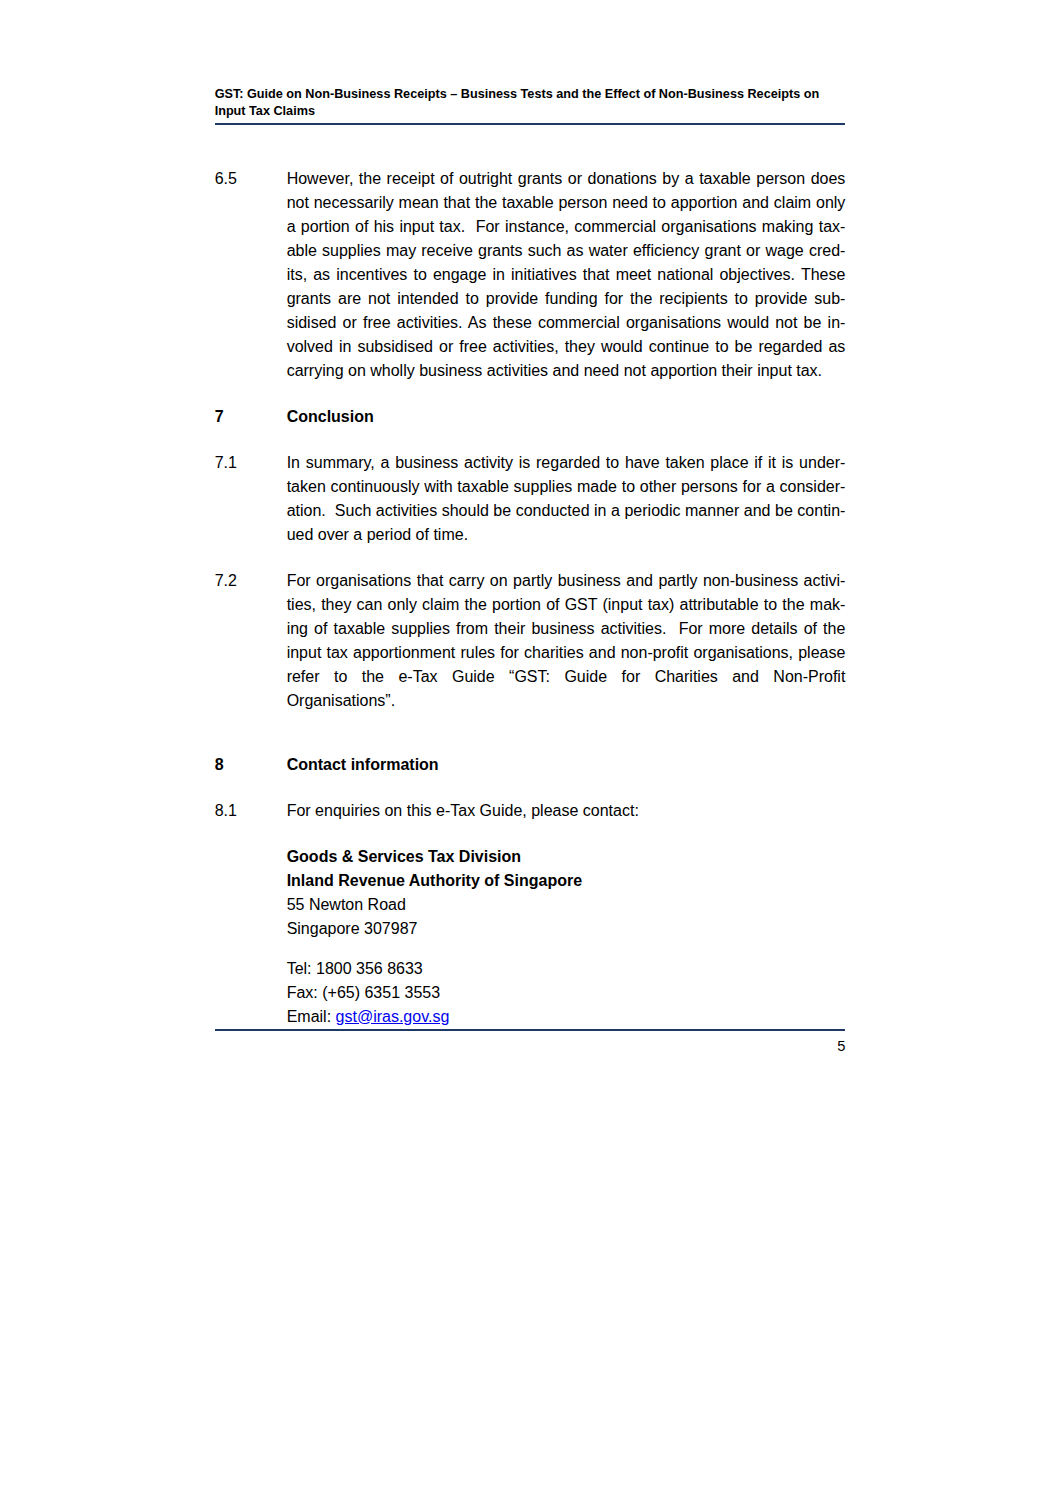GST: Guide on Non-Business Receipts – Business Tests and the Effect of Non-Business Receipts on Input Tax Claims
6.5
However, the receipt of outright grants or donations by a taxable person does not necessarily mean that the taxable person need to apportion and claim only a portion of his input tax. For instance, commercial organisations making taxable supplies may receive grants such as water efficiency grant or wage credits, as incentives to engage in initiatives that meet national objectives. These grants are not intended to provide funding for the recipients to provide subsidised or free activities. As these commercial organisations would not be involved in subsidised or free activities, they would continue to be regarded as carrying on wholly business activities and need not apportion their input tax.
7 Conclusion
7.1
In summary, a business activity is regarded to have taken place if it is undertaken continuously with taxable supplies made to other persons for a consideration. Such activities should be conducted in a periodic manner and be continued over a period of time.
7.2
For organisations that carry on partly business and partly non-business activities, they can only claim the portion of GST (input tax) attributable to the making of taxable supplies from their business activities. For more details of the input tax apportionment rules for charities and non-profit organisations, please refer to the e-Tax Guide “GST: Guide for Charities and Non-Profit Organisations”.
8 Contact information
8.1
For enquiries on this e-Tax Guide, please contact:
Goods & Services Tax Division
Inland Revenue Authority of Singapore
55 Newton Road
Singapore 307987
Tel: 1800 356 8633
Fax: (+65) 6351 3553
Email: gst@iras.gov.sg
5